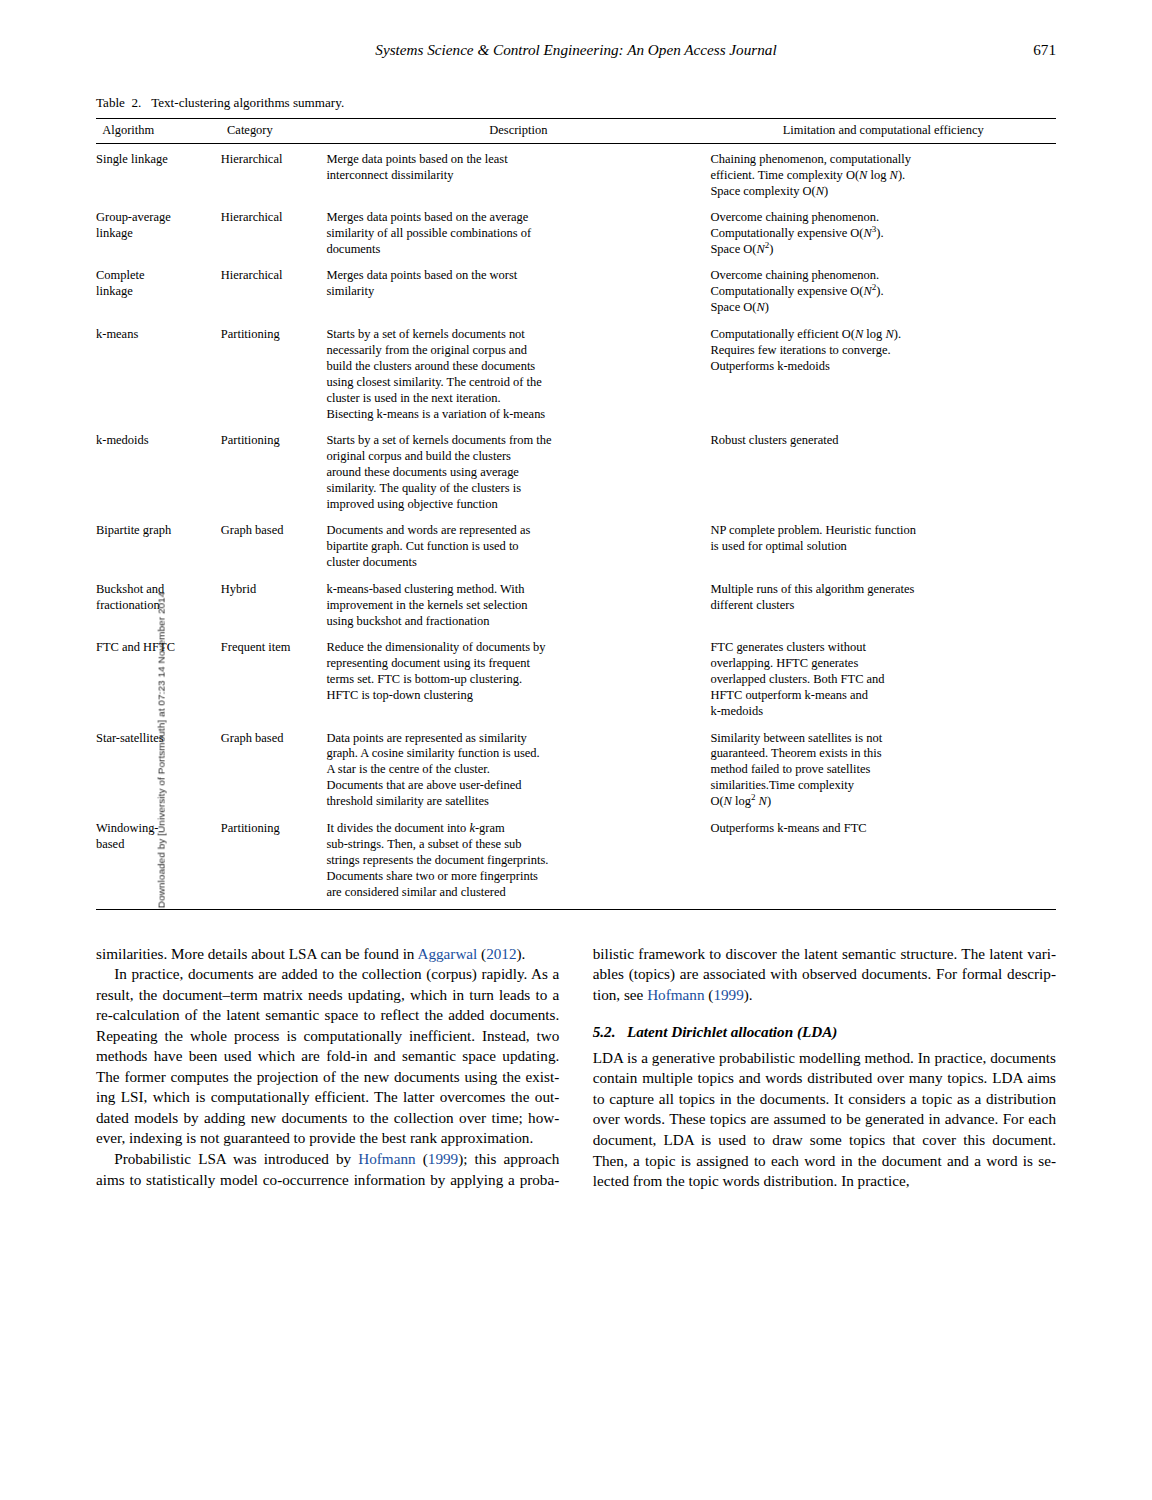Downloaded by [University of Portsmouth] at 07:23 14 November 2014
Systems Science & Control Engineering: An Open Access Journal 671
Table 2. Text-clustering algorithms summary.
| Algorithm | Category | Description | Limitation and computational efficiency |
| --- | --- | --- | --- |
| Single linkage | Hierarchical | Merge data points based on the least interconnect dissimilarity | Chaining phenomenon, computationally efficient. Time complexity O( N log N ). Space complexity O( N ) |
| Group-average linkage | Hierarchical | Merges data points based on the average similarity of all possible combinations of documents | Overcome chaining phenomenon. Computationally expensive O( N 3 ). Space O( N 2 ) |
| Complete linkage | Hierarchical | Merges data points based on the worst similarity | Overcome chaining phenomenon. Computationally expensive O( N 2 ). Space O( N ) |
| k-means | Partitioning | Starts by a set of kernels documents not necessarily from the original corpus and build the clusters around these documents using closest similarity. The centroid of the cluster is used in the next iteration. Bisecting k-means is a variation of k-means | Computationally efficient O( N log N ). Requires few iterations to converge. Outperforms k-medoids |
| k-medoids | Partitioning | Starts by a set of kernels documents from the original corpus and build the clusters around these documents using average similarity. The quality of the clusters is improved using objective function | Robust clusters generated |
| Bipartite graph | Graph based | Documents and words are represented as bipartite graph. Cut function is used to cluster documents | NP complete problem. Heuristic function is used for optimal solution |
| Buckshot and fractionation | Hybrid | k-means-based clustering method. With improvement in the kernels set selection using buckshot and fractionation | Multiple runs of this algorithm generates different clusters |
| FTC and HFTC | Frequent item | Reduce the dimensionality of documents by representing document using its frequent terms set. FTC is bottom-up clustering. HFTC is top-down clustering | FTC generates clusters without overlapping. HFTC generates overlapped clusters. Both FTC and HFTC outperform k-means and k-medoids |
| Star-satellites | Graph based | Data points are represented as similarity graph. A cosine similarity function is used. A star is the centre of the cluster. Documents that are above user-defined threshold similarity are satellites | Similarity between satellites is not guaranteed. Theorem exists in this method failed to prove satellites similarities.Time complexity O( N log 2 N ) |
| Windowing- based | Partitioning | It divides the document into k -gram sub-strings. Then, a subset of these sub strings represents the document fingerprints. Documents share two or more fingerprints are considered similar and clustered | Outperforms k-means and FTC |
similarities. More details about LSA can be found in Aggarwal (2012).
In practice, documents are added to the collection (corpus) rapidly. As a result, the document–term matrix needs updating, which in turn leads to a re-calculation of the latent semantic space to reflect the added documents. Repeating the whole process is computationally inefficient. Instead, two methods have been used which are fold-in and semantic space updating. The former computes the projection of the new documents using the existing LSI, which is computationally efficient. The latter overcomes the outdated models by adding new documents to the collection over time; however, indexing is not guaranteed to provide the best rank approximation.
Probabilistic LSA was introduced by Hofmann (1999); this approach aims to statistically model co-occurrence information by applying a probabilistic framework to discover the latent semantic structure. The latent variables (topics) are associated with observed documents. For formal description, see Hofmann (1999).
5.2. Latent Dirichlet allocation (LDA)
LDA is a generative probabilistic modelling method. In practice, documents contain multiple topics and words distributed over many topics. LDA aims to capture all topics in the documents. It considers a topic as a distribution over words. These topics are assumed to be generated in advance. For each document, LDA is used to draw some topics that cover this document. Then, a topic is assigned to each word in the document and a word is selected from the topic words distribution. In practice,